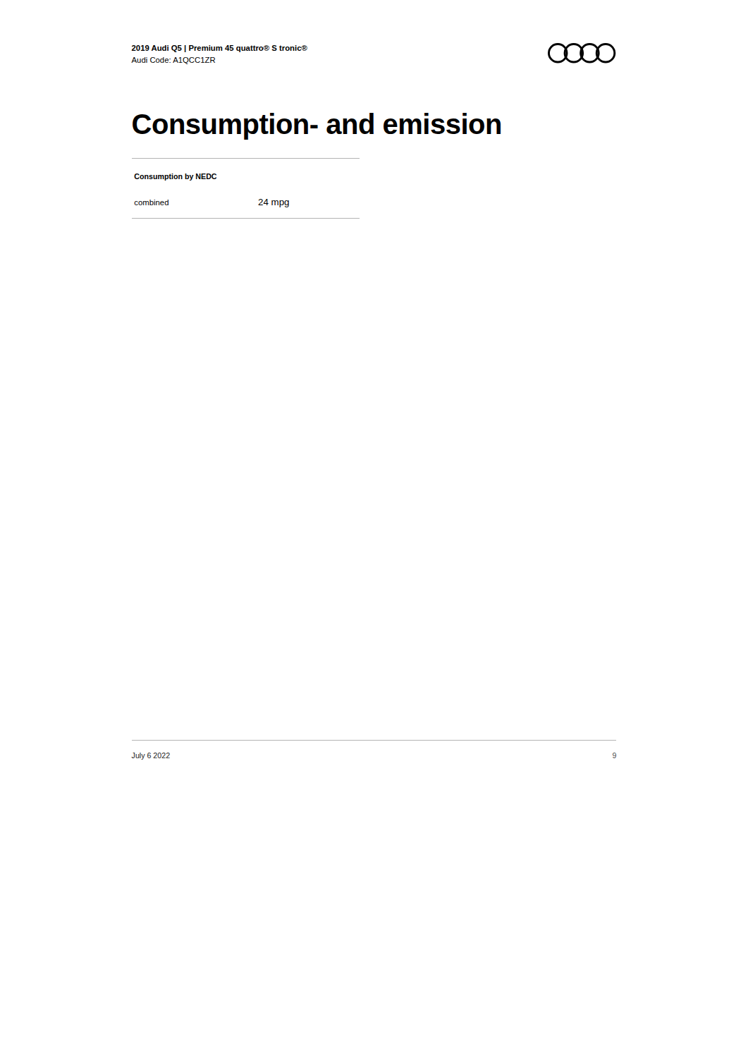2019 Audi Q5 | Premium 45 quattro® S tronic®
Audi Code: A1QCC1ZR
Consumption- and emission
Consumption by NEDC
combined 24 mpg
July 6 2022 9